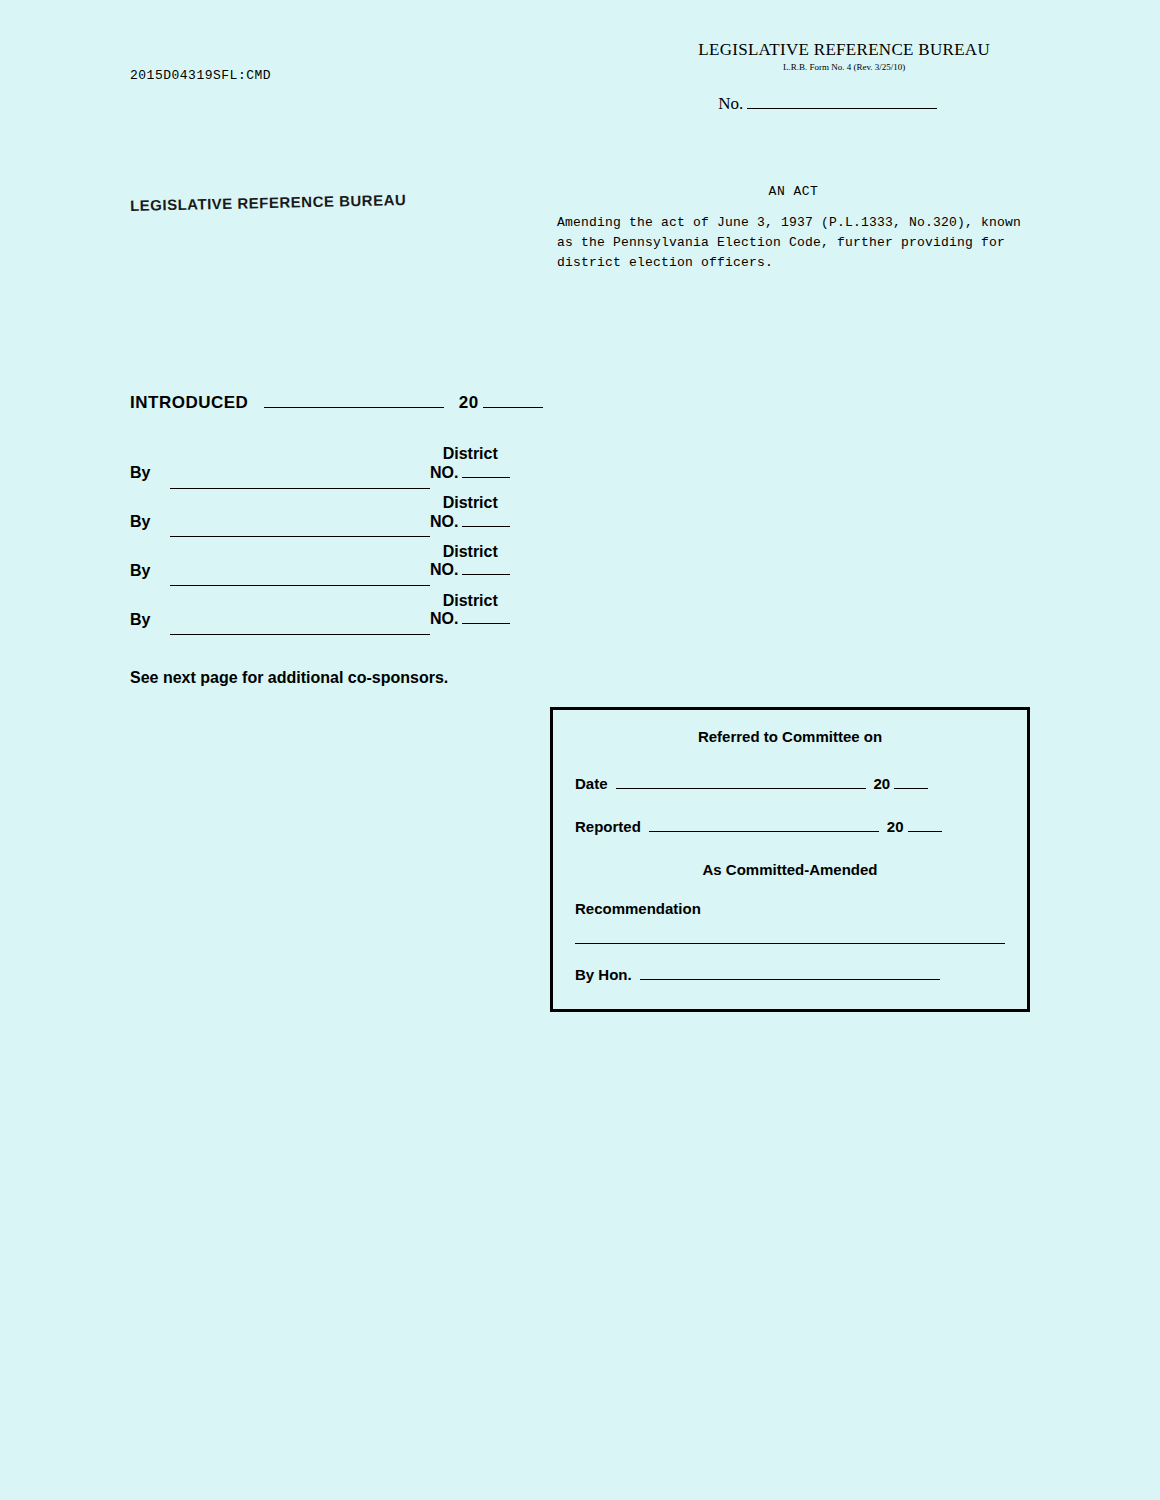2015D04319SFL:CMD
LEGISLATIVE REFERENCE BUREAU
L.R.B. Form No. 4 (Rev. 3/25/10)
No.
LEGISLATIVE REFERENCE BUREAU
AN ACT
Amending the act of June 3, 1937 (P.L.1333, No.320), known as the Pennsylvania Election Code, further providing for district election officers.
INTRODUCED 20
| By | | District NO. |
| By | | District NO. |
| By | | District NO. |
| By | | District NO. |
See next page for additional co-sponsors.
Referred to Committee on
Date 20
Reported 20
As Committed-Amended
Recommendation
By Hon.